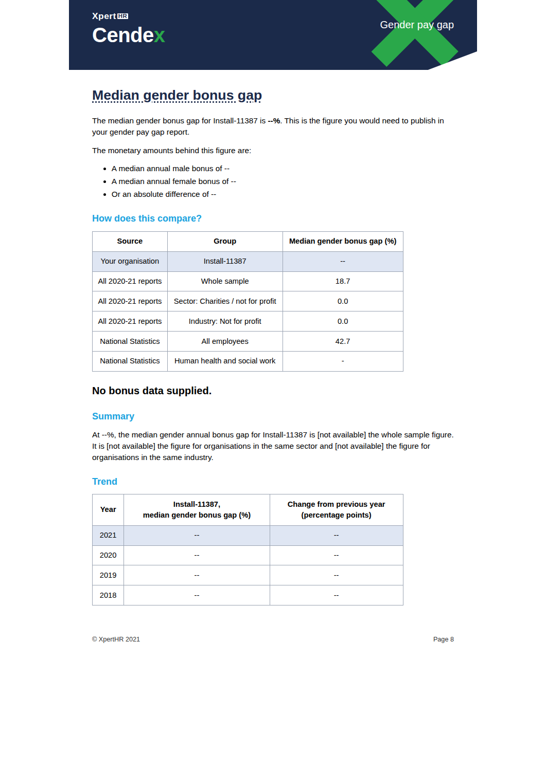XpertHR
Cendex
Gender pay gap
Median gender bonus gap
The median gender bonus gap for Install-11387 is --%. This is the figure you would need to publish in your gender pay gap report.
The monetary amounts behind this figure are:
A median annual male bonus of --
A median annual female bonus of --
Or an absolute difference of --
How does this compare?
| Source | Group | Median gender bonus gap (%) |
| --- | --- | --- |
| Your organisation | Install-11387 | -- |
| All 2020-21 reports | Whole sample | 18.7 |
| All 2020-21 reports | Sector: Charities / not for profit | 0.0 |
| All 2020-21 reports | Industry: Not for profit | 0.0 |
| National Statistics | All employees | 42.7 |
| National Statistics | Human health and social work | - |
No bonus data supplied.
Summary
At --%, the median gender annual bonus gap for Install-11387 is [not available] the whole sample figure. It is [not available] the figure for organisations in the same sector and [not available] the figure for organisations in the same industry.
Trend
| Year | Install-11387, median gender bonus gap (%) | Change from previous year (percentage points) |
| --- | --- | --- |
| 2021 | -- | -- |
| 2020 | -- | -- |
| 2019 | -- | -- |
| 2018 | -- | -- |
© XpertHR 2021
Page 8